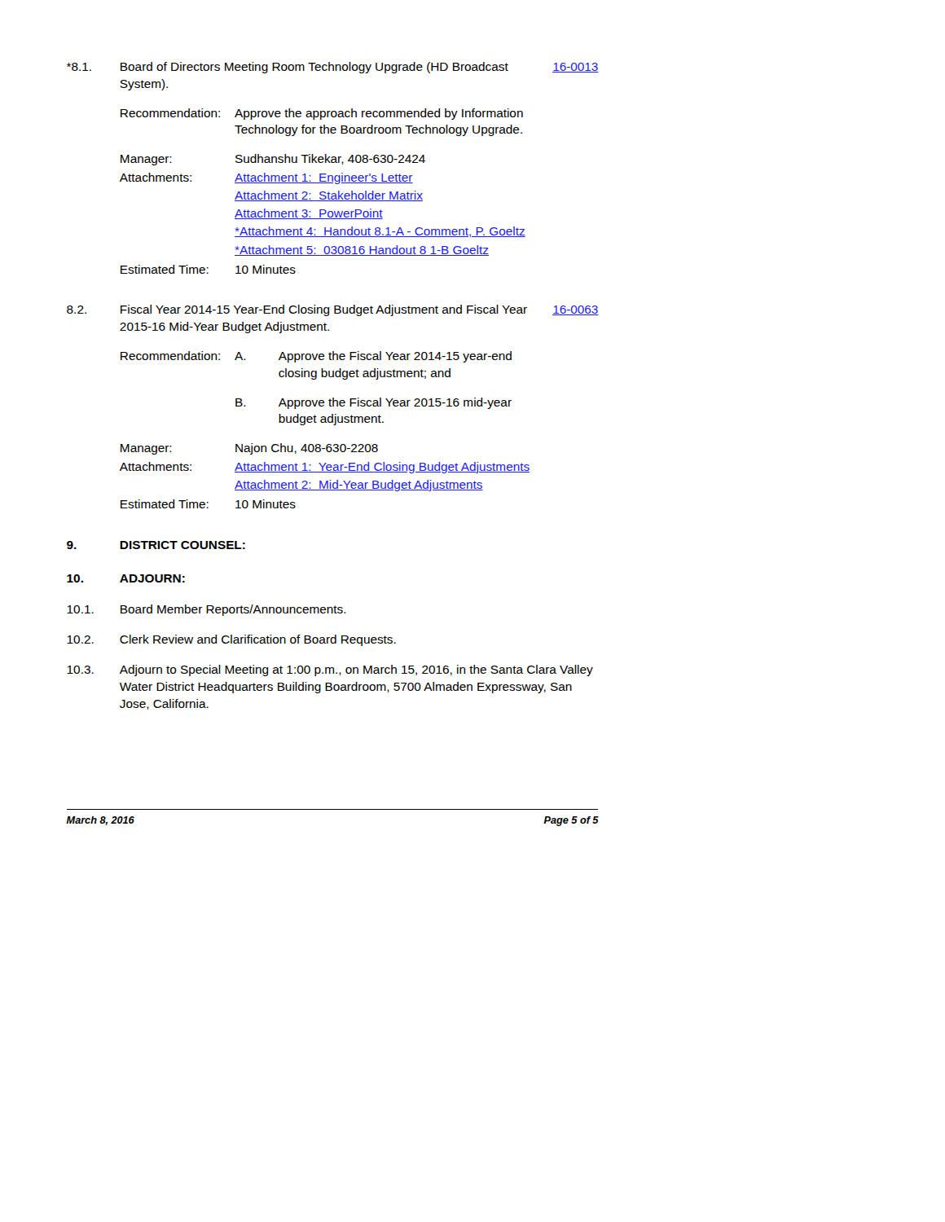*8.1.
Board of Directors Meeting Room Technology Upgrade (HD Broadcast System).
Recommendation:
Approve the approach recommended by Information Technology for the Boardroom Technology Upgrade.
Manager:
Sudhanshu Tikekar, 408-630-2424
Attachments:
Attachment 1: Engineer's Letter Attachment 2: Stakeholder Matrix Attachment 3: PowerPoint *Attachment 4: Handout 8.1-A - Comment, P. Goeltz *Attachment 5: 030816 Handout 8 1-B Goeltz
Estimated Time:
10 Minutes
16-0013
8.2.
Fiscal Year 2014-15 Year-End Closing Budget Adjustment and Fiscal Year 2015-16 Mid-Year Budget Adjustment.
Recommendation:
A.
Approve the Fiscal Year 2014-15 year-end closing budget adjustment; and
B.
Approve the Fiscal Year 2015-16 mid-year budget adjustment.
Manager:
Najon Chu, 408-630-2208
Attachments:
Attachment 1: Year-End Closing Budget Adjustments Attachment 2: Mid-Year Budget Adjustments
Estimated Time:
10 Minutes
16-0063
9.
DISTRICT COUNSEL:
10.
ADJOURN:
10.1.
Board Member Reports/Announcements.
10.2.
Clerk Review and Clarification of Board Requests.
10.3.
Adjourn to Special Meeting at 1:00 p.m., on March 15, 2016, in the Santa Clara Valley Water District Headquarters Building Boardroom, 5700 Almaden Expressway, San Jose, California.
March 8, 2016
Page 5 of 5